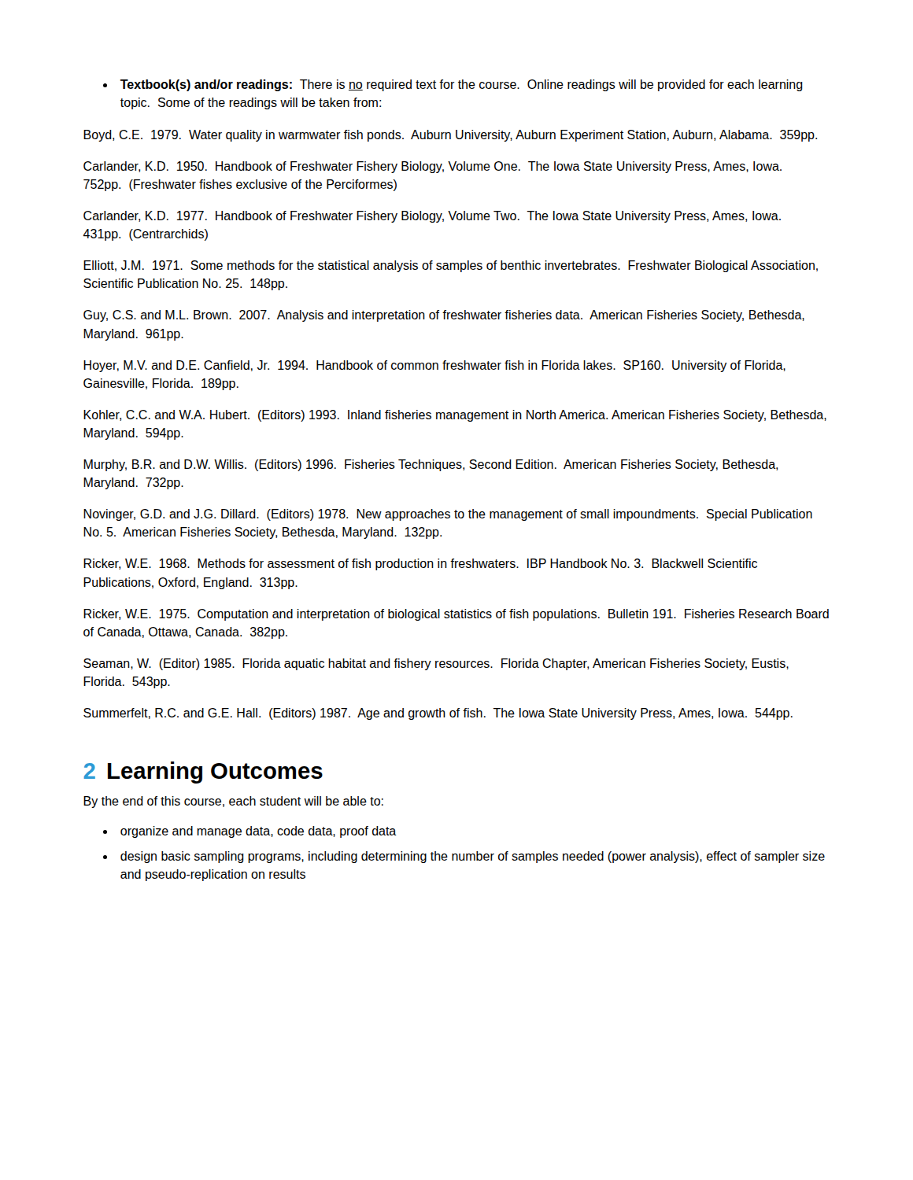Textbook(s) and/or readings: There is no required text for the course. Online readings will be provided for each learning topic. Some of the readings will be taken from:
Boyd, C.E. 1979. Water quality in warmwater fish ponds. Auburn University, Auburn Experiment Station, Auburn, Alabama. 359pp.
Carlander, K.D. 1950. Handbook of Freshwater Fishery Biology, Volume One. The Iowa State University Press, Ames, Iowa. 752pp. (Freshwater fishes exclusive of the Perciformes)
Carlander, K.D. 1977. Handbook of Freshwater Fishery Biology, Volume Two. The Iowa State University Press, Ames, Iowa. 431pp. (Centrarchids)
Elliott, J.M. 1971. Some methods for the statistical analysis of samples of benthic invertebrates. Freshwater Biological Association, Scientific Publication No. 25. 148pp.
Guy, C.S. and M.L. Brown. 2007. Analysis and interpretation of freshwater fisheries data. American Fisheries Society, Bethesda, Maryland. 961pp.
Hoyer, M.V. and D.E. Canfield, Jr. 1994. Handbook of common freshwater fish in Florida lakes. SP160. University of Florida, Gainesville, Florida. 189pp.
Kohler, C.C. and W.A. Hubert. (Editors) 1993. Inland fisheries management in North America. American Fisheries Society, Bethesda, Maryland. 594pp.
Murphy, B.R. and D.W. Willis. (Editors) 1996. Fisheries Techniques, Second Edition. American Fisheries Society, Bethesda, Maryland. 732pp.
Novinger, G.D. and J.G. Dillard. (Editors) 1978. New approaches to the management of small impoundments. Special Publication No. 5. American Fisheries Society, Bethesda, Maryland. 132pp.
Ricker, W.E. 1968. Methods for assessment of fish production in freshwaters. IBP Handbook No. 3. Blackwell Scientific Publications, Oxford, England. 313pp.
Ricker, W.E. 1975. Computation and interpretation of biological statistics of fish populations. Bulletin 191. Fisheries Research Board of Canada, Ottawa, Canada. 382pp.
Seaman, W. (Editor) 1985. Florida aquatic habitat and fishery resources. Florida Chapter, American Fisheries Society, Eustis, Florida. 543pp.
Summerfelt, R.C. and G.E. Hall. (Editors) 1987. Age and growth of fish. The Iowa State University Press, Ames, Iowa. 544pp.
2 Learning Outcomes
By the end of this course, each student will be able to:
organize and manage data, code data, proof data
design basic sampling programs, including determining the number of samples needed (power analysis), effect of sampler size and pseudo-replication on results